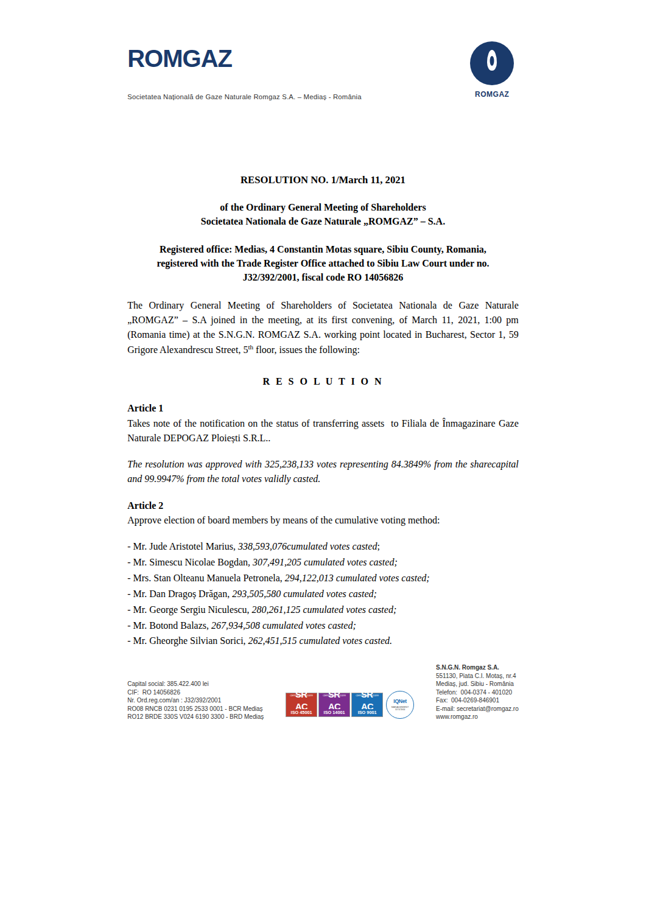ROM GAZ
Societatea Națională de Gaze Naturale Romgaz S.A. – Mediaș - România
ROMGAZ
RESOLUTION NO. 1/March 11, 2021
of the Ordinary General Meeting of Shareholders
Societatea Nationala de Gaze Naturale „ROMGAZ” – S.A.
Registered office: Medias, 4 Constantin Motas square, Sibiu County, Romania,
registered with the Trade Register Office attached to Sibiu Law Court under no.
J32/392/2001, fiscal code RO 14056826
The Ordinary General Meeting of Shareholders of Societatea Nationala de Gaze Naturale „ROMGAZ” – S.A joined in the meeting, at its first convening, of March 11, 2021, 1:00 pm (Romania time) at the S.N.G.N. ROMGAZ S.A. working point located in Bucharest, Sector 1, 59 Grigore Alexandrescu Street, 5th floor, issues the following:
R E S O L U T I O N
Article 1
Takes note of the notification on the status of transferring assets to Filiala de Înmagazinare Gaze Naturale DEPOGAZ Ploiești S.R.L..
The resolution was approved with 325,238,133 votes representing 84.3849% from the sharecapital and 99.9947% from the total votes validly casted.
Article 2
Approve election of board members by means of the cumulative voting method:
- Mr. Jude Aristotel Marius, 338,593,076cumulated votes casted;
- Mr. Simescu Nicolae Bogdan, 307,491,205 cumulated votes casted;
- Mrs. Stan Olteanu Manuela Petronela, 294,122,013 cumulated votes casted;
- Mr. Dan Dragoș Drăgan, 293,505,580 cumulated votes casted;
- Mr. George Sergiu Niculescu, 280,261,125 cumulated votes casted;
- Mr. Botond Balazs, 267,934,508 cumulated votes casted;
- Mr. Gheorghe Silvian Sorici, 262,451,515 cumulated votes casted.
Capital social: 385.422.400 lei
CIF: RO 14056826
Nr. Ord.reg.com/an : J32/392/2001
RO08 RNCB 0231 0195 2533 0001 - BCR Mediaș
RO12 BRDE 330S V024 6190 3300 - BRD Mediaș
CERTIFICAT nr/2499
SR
AC
ISO 45001
CERTIFICAT nr/2499
SR
AC
ISO 14001
CERTIFICAT nr/2499
SR
AC
ISO 9001
IQNet
MANAGEMENT
SYSTEM
S.N.G.N. Romgaz S.A.
551130, Piata C.I. Motaș, nr.4
Mediaș, jud. Sibiu - România
Telefon: 004-0374 - 401020
Fax: 004-0269-846901
E-mail: secretariat@romgaz.ro
www.romgaz.ro